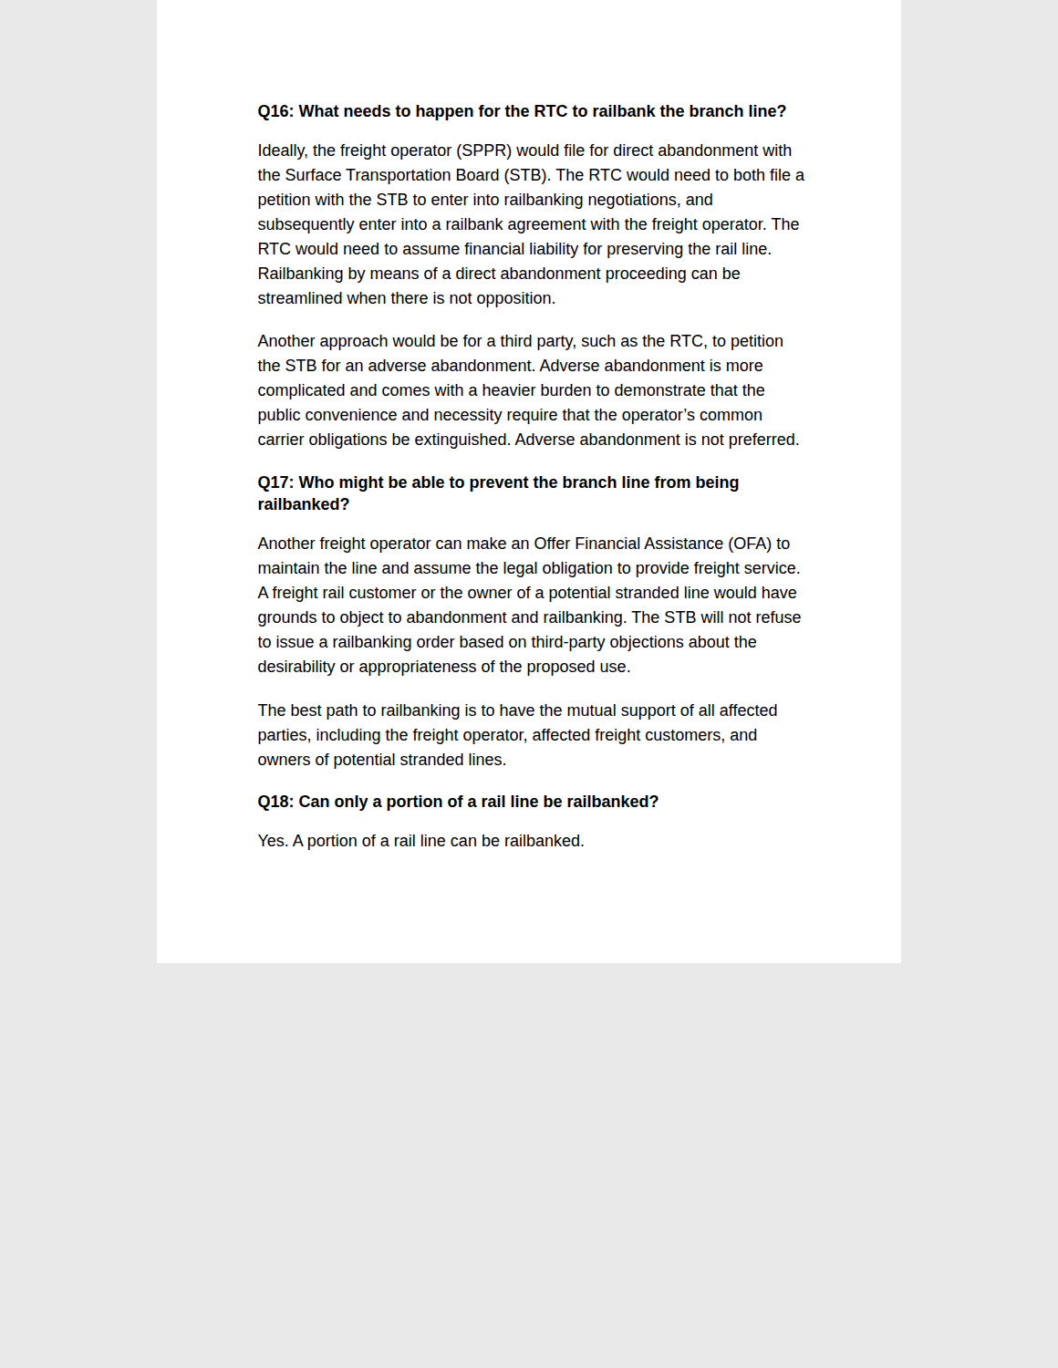Q16: What needs to happen for the RTC to railbank the branch line?
Ideally, the freight operator (SPPR) would file for direct abandonment with the Surface Transportation Board (STB). The RTC would need to both file a petition with the STB to enter into railbanking negotiations, and subsequently enter into a railbank agreement with the freight operator. The RTC would need to assume financial liability for preserving the rail line. Railbanking by means of a direct abandonment proceeding can be streamlined when there is not opposition.
Another approach would be for a third party, such as the RTC, to petition the STB for an adverse abandonment. Adverse abandonment is more complicated and comes with a heavier burden to demonstrate that the public convenience and necessity require that the operator’s common carrier obligations be extinguished. Adverse abandonment is not preferred.
Q17: Who might be able to prevent the branch line from being railbanked?
Another freight operator can make an Offer Financial Assistance (OFA) to maintain the line and assume the legal obligation to provide freight service. A freight rail customer or the owner of a potential stranded line would have grounds to object to abandonment and railbanking. The STB will not refuse to issue a railbanking order based on third-party objections about the desirability or appropriateness of the proposed use.
The best path to railbanking is to have the mutual support of all affected parties, including the freight operator, affected freight customers, and owners of potential stranded lines.
Q18: Can only a portion of a rail line be railbanked?
Yes. A portion of a rail line can be railbanked.